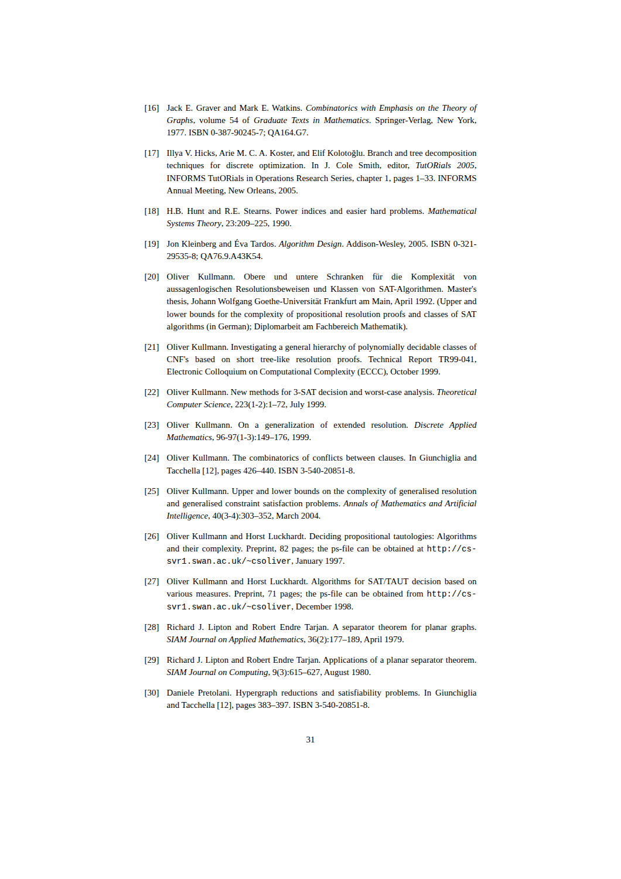[16] Jack E. Graver and Mark E. Watkins. Combinatorics with Emphasis on the Theory of Graphs, volume 54 of Graduate Texts in Mathematics. Springer-Verlag, New York, 1977. ISBN 0-387-90245-7; QA164.G7.
[17] Illya V. Hicks, Arie M. C. A. Koster, and Elif Kolotoğlu. Branch and tree decomposition techniques for discrete optimization. In J. Cole Smith, editor, TutORials 2005, INFORMS TutORials in Operations Research Series, chapter 1, pages 1–33. INFORMS Annual Meeting, New Orleans, 2005.
[18] H.B. Hunt and R.E. Stearns. Power indices and easier hard problems. Mathematical Systems Theory, 23:209–225, 1990.
[19] Jon Kleinberg and Éva Tardos. Algorithm Design. Addison-Wesley, 2005. ISBN 0-321-29535-8; QA76.9.A43K54.
[20] Oliver Kullmann. Obere und untere Schranken für die Komplexität von aussagenlogischen Resolutionsbeweisen und Klassen von SAT-Algorithmen. Master's thesis, Johann Wolfgang Goethe-Universität Frankfurt am Main, April 1992. (Upper and lower bounds for the complexity of propositional resolution proofs and classes of SAT algorithms (in German); Diplomarbeit am Fachbereich Mathematik).
[21] Oliver Kullmann. Investigating a general hierarchy of polynomially decidable classes of CNF's based on short tree-like resolution proofs. Technical Report TR99-041, Electronic Colloquium on Computational Complexity (ECCC), October 1999.
[22] Oliver Kullmann. New methods for 3-SAT decision and worst-case analysis. Theoretical Computer Science, 223(1-2):1–72, July 1999.
[23] Oliver Kullmann. On a generalization of extended resolution. Discrete Applied Mathematics, 96-97(1-3):149–176, 1999.
[24] Oliver Kullmann. The combinatorics of conflicts between clauses. In Giunchiglia and Tacchella [12], pages 426–440. ISBN 3-540-20851-8.
[25] Oliver Kullmann. Upper and lower bounds on the complexity of generalised resolution and generalised constraint satisfaction problems. Annals of Mathematics and Artificial Intelligence, 40(3-4):303–352, March 2004.
[26] Oliver Kullmann and Horst Luckhardt. Deciding propositional tautologies: Algorithms and their complexity. Preprint, 82 pages; the ps-file can be obtained at http://cs-svr1.swan.ac.uk/~csoliver, January 1997.
[27] Oliver Kullmann and Horst Luckhardt. Algorithms for SAT/TAUT decision based on various measures. Preprint, 71 pages; the ps-file can be obtained from http://cs-svr1.swan.ac.uk/~csoliver, December 1998.
[28] Richard J. Lipton and Robert Endre Tarjan. A separator theorem for planar graphs. SIAM Journal on Applied Mathematics, 36(2):177–189, April 1979.
[29] Richard J. Lipton and Robert Endre Tarjan. Applications of a planar separator theorem. SIAM Journal on Computing, 9(3):615–627, August 1980.
[30] Daniele Pretolani. Hypergraph reductions and satisfiability problems. In Giunchiglia and Tacchella [12], pages 383–397. ISBN 3-540-20851-8.
31